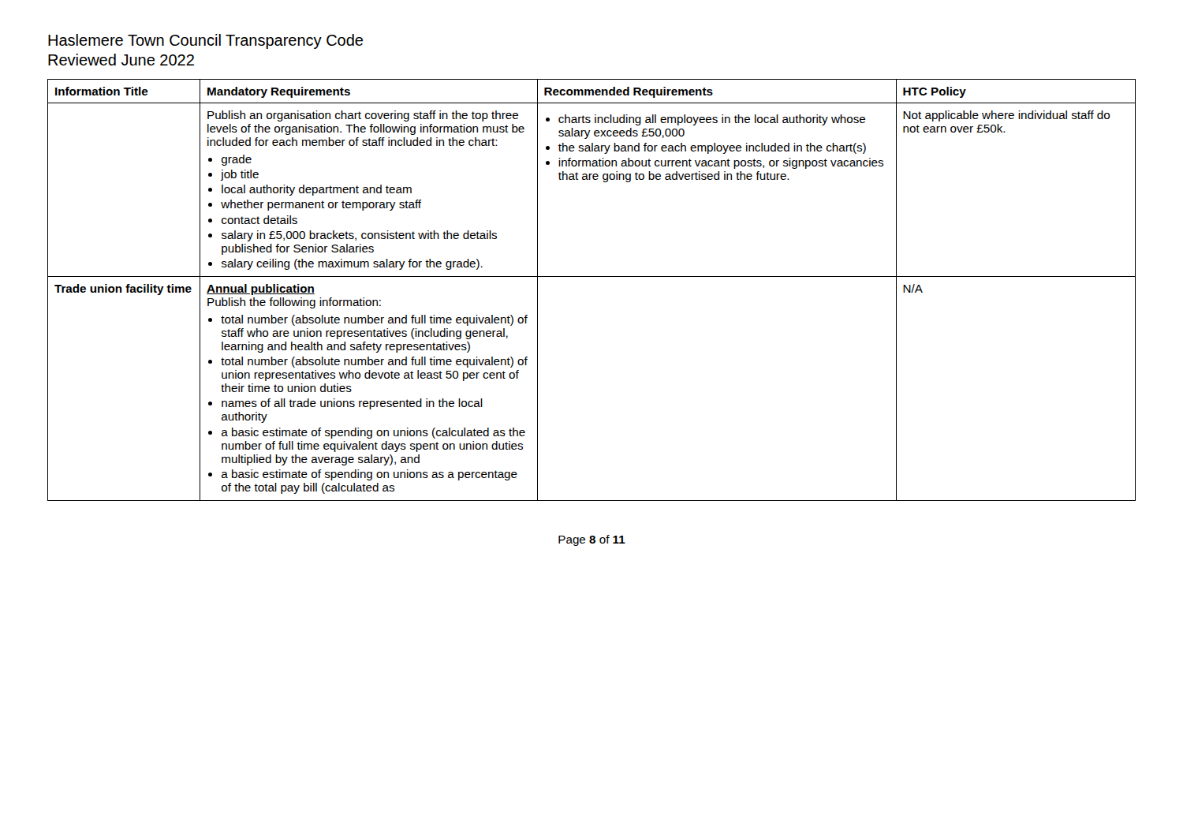Haslemere Town Council Transparency Code
Reviewed June 2022
| Information Title | Mandatory Requirements | Recommended Requirements | HTC Policy |
| --- | --- | --- | --- |
| | Publish an organisation chart covering staff in the top three levels of the organisation. The following information must be included for each member of staff included in the chart: grade job title local authority department and team whether permanent or temporary staff contact details salary in £5,000 brackets, consistent with the details published for Senior Salaries salary ceiling (the maximum salary for the grade). | charts including all employees in the local authority whose salary exceeds £50,000 the salary band for each employee included in the chart(s) information about current vacant posts, or signpost vacancies that are going to be advertised in the future. | Not applicable where individual staff do not earn over £50k. |
| Trade union facility time | Annual publication Publish the following information: total number (absolute number and full time equivalent) of staff who are union representatives (including general, learning and health and safety representatives) total number (absolute number and full time equivalent) of union representatives who devote at least 50 per cent of their time to union duties names of all trade unions represented in the local authority a basic estimate of spending on unions (calculated as the number of full time equivalent days spent on union duties multiplied by the average salary), and a basic estimate of spending on unions as a percentage of the total pay bill (calculated as | | N/A |
Page 8 of 11